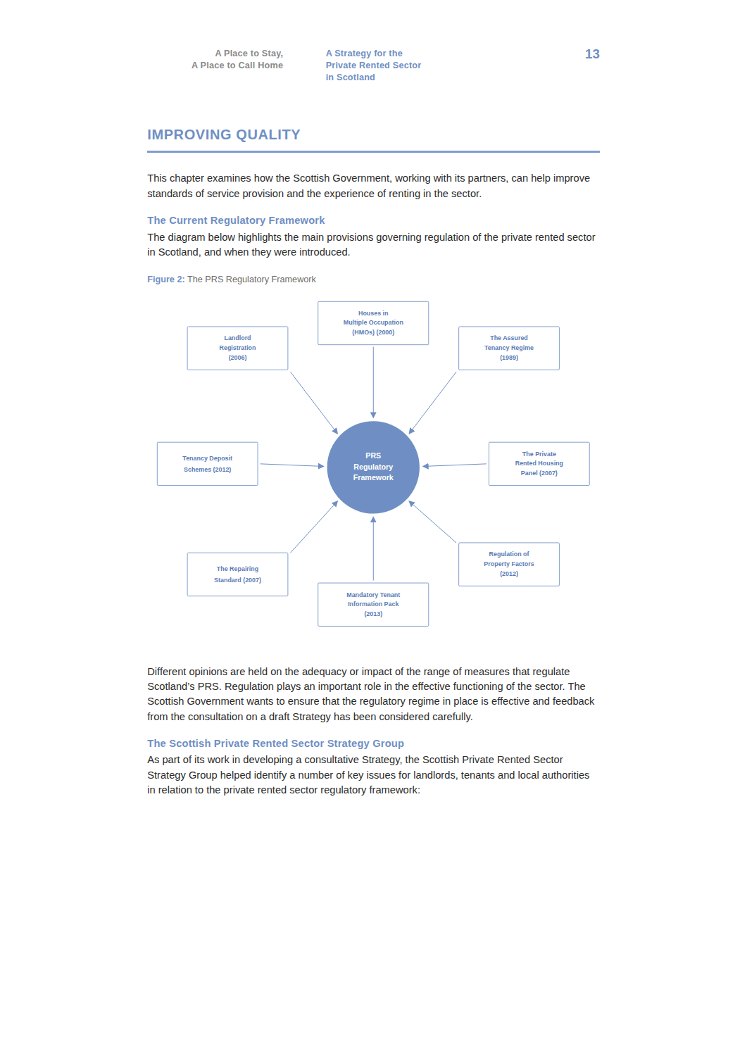A Place to Stay,
A Place to Call Home
A Strategy for the
Private Rented Sector
in Scotland
13
IMPROVING QUALITY
This chapter examines how the Scottish Government, working with its partners, can help improve standards of service provision and the experience of renting in the sector.
The Current Regulatory Framework
The diagram below highlights the main provisions governing regulation of the private rented sector in Scotland, and when they were introduced.
Figure 2: The PRS Regulatory Framework
PRS Regulatory Framework Houses in Multiple Occupation (HMOs) (2000) Landlord Registration (2006) The Assured Tenancy Regime (1989) Tenancy Deposit Schemes (2012) The Private Rented Housing Panel (2007) The Repairing Standard (2007) Mandatory Tenant Information Pack (2013) Regulation of Property Factors (2012)
Different opinions are held on the adequacy or impact of the range of measures that regulate Scotland’s PRS. Regulation plays an important role in the effective functioning of the sector. The Scottish Government wants to ensure that the regulatory regime in place is effective and feedback from the consultation on a draft Strategy has been considered carefully.
The Scottish Private Rented Sector Strategy Group
As part of its work in developing a consultative Strategy, the Scottish Private Rented Sector Strategy Group helped identify a number of key issues for landlords, tenants and local authorities in relation to the private rented sector regulatory framework: